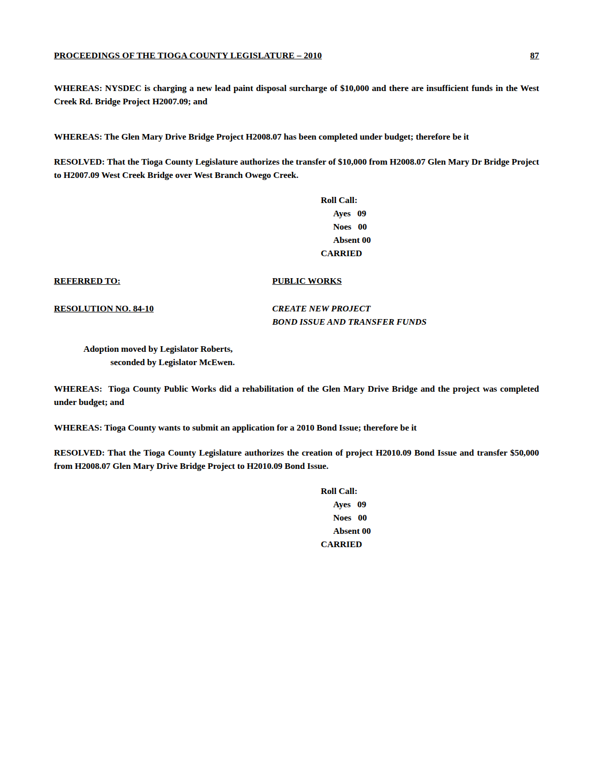PROCEEDINGS OF THE TIOGA COUNTY LEGISLATURE – 2010 87
WHEREAS: NYSDEC is charging a new lead paint disposal surcharge of $10,000 and there are insufficient funds in the West Creek Rd. Bridge Project H2007.09; and
WHEREAS: The Glen Mary Drive Bridge Project H2008.07 has been completed under budget; therefore be it
RESOLVED: That the Tioga County Legislature authorizes the transfer of $10,000 from H2008.07 Glen Mary Dr Bridge Project to H2007.09 West Creek Bridge over West Branch Owego Creek.
Roll Call:
Ayes 09 Noes 00 Absent 00 CARRIED
REFERRED TO: PUBLIC WORKS
RESOLUTION NO. 84-10 CREATE NEW PROJECT
BOND ISSUE AND TRANSFER FUNDS
Adoption moved by Legislator Roberts, seconded by Legislator McEwen.
WHEREAS: Tioga County Public Works did a rehabilitation of the Glen Mary Drive Bridge and the project was completed under budget; and
WHEREAS: Tioga County wants to submit an application for a 2010 Bond Issue; therefore be it
RESOLVED: That the Tioga County Legislature authorizes the creation of project H2010.09 Bond Issue and transfer $50,000 from H2008.07 Glen Mary Drive Bridge Project to H2010.09 Bond Issue.
Roll Call:
Ayes 09 Noes 00 Absent 00 CARRIED